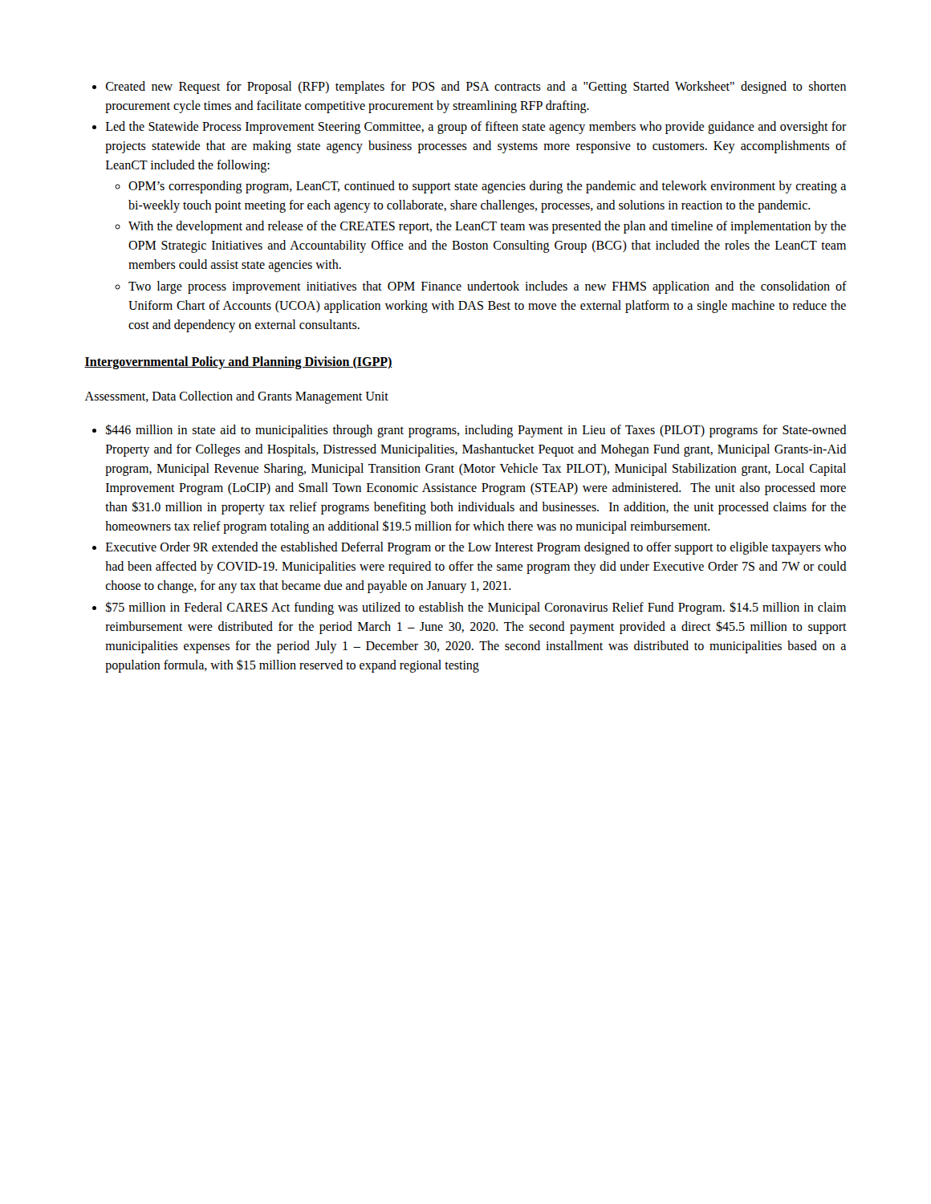Created new Request for Proposal (RFP) templates for POS and PSA contracts and a "Getting Started Worksheet" designed to shorten procurement cycle times and facilitate competitive procurement by streamlining RFP drafting.
Led the Statewide Process Improvement Steering Committee, a group of fifteen state agency members who provide guidance and oversight for projects statewide that are making state agency business processes and systems more responsive to customers. Key accomplishments of LeanCT included the following:
OPM’s corresponding program, LeanCT, continued to support state agencies during the pandemic and telework environment by creating a bi-weekly touch point meeting for each agency to collaborate, share challenges, processes, and solutions in reaction to the pandemic.
With the development and release of the CREATES report, the LeanCT team was presented the plan and timeline of implementation by the OPM Strategic Initiatives and Accountability Office and the Boston Consulting Group (BCG) that included the roles the LeanCT team members could assist state agencies with.
Two large process improvement initiatives that OPM Finance undertook includes a new FHMS application and the consolidation of Uniform Chart of Accounts (UCOA) application working with DAS Best to move the external platform to a single machine to reduce the cost and dependency on external consultants.
Intergovernmental Policy and Planning Division (IGPP)
Assessment, Data Collection and Grants Management Unit
$446 million in state aid to municipalities through grant programs, including Payment in Lieu of Taxes (PILOT) programs for State-owned Property and for Colleges and Hospitals, Distressed Municipalities, Mashantucket Pequot and Mohegan Fund grant, Municipal Grants-in-Aid program, Municipal Revenue Sharing, Municipal Transition Grant (Motor Vehicle Tax PILOT), Municipal Stabilization grant, Local Capital Improvement Program (LoCIP) and Small Town Economic Assistance Program (STEAP) were administered. The unit also processed more than $31.0 million in property tax relief programs benefiting both individuals and businesses. In addition, the unit processed claims for the homeowners tax relief program totaling an additional $19.5 million for which there was no municipal reimbursement.
Executive Order 9R extended the established Deferral Program or the Low Interest Program designed to offer support to eligible taxpayers who had been affected by COVID-19. Municipalities were required to offer the same program they did under Executive Order 7S and 7W or could choose to change, for any tax that became due and payable on January 1, 2021.
$75 million in Federal CARES Act funding was utilized to establish the Municipal Coronavirus Relief Fund Program. $14.5 million in claim reimbursement were distributed for the period March 1 – June 30, 2020. The second payment provided a direct $45.5 million to support municipalities expenses for the period July 1 – December 30, 2020. The second installment was distributed to municipalities based on a population formula, with $15 million reserved to expand regional testing